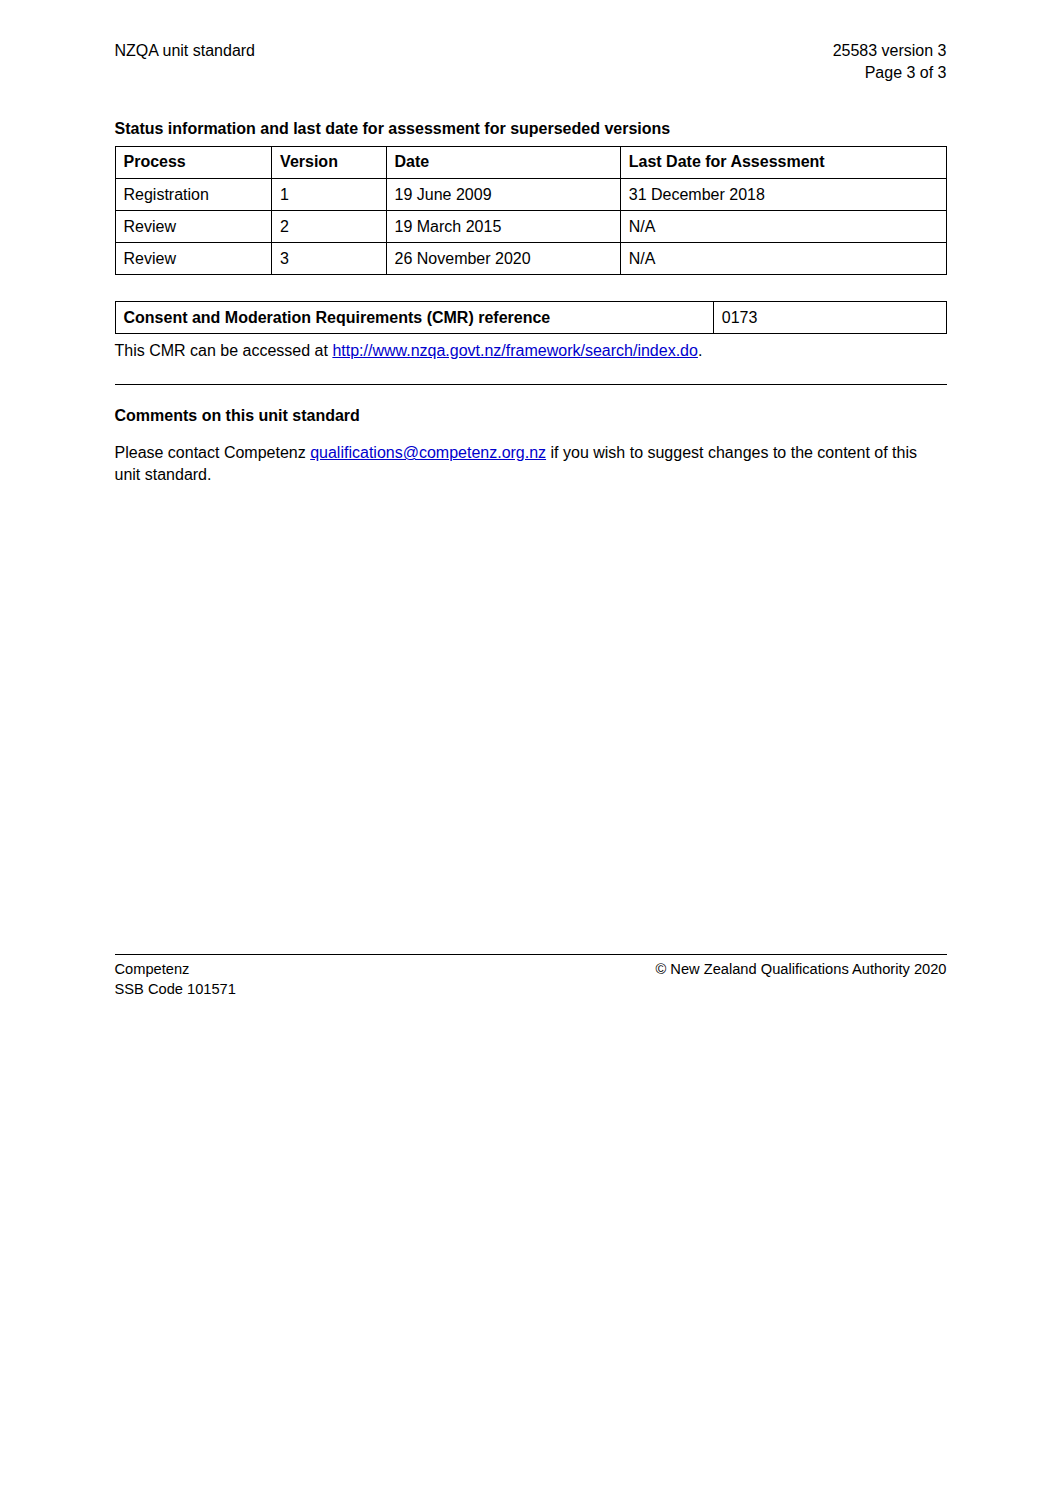NZQA unit standard
25583 version 3
Page 3 of 3
Status information and last date for assessment for superseded versions
| Process | Version | Date | Last Date for Assessment |
| --- | --- | --- | --- |
| Registration | 1 | 19 June 2009 | 31 December 2018 |
| Review | 2 | 19 March 2015 | N/A |
| Review | 3 | 26 November 2020 | N/A |
| Consent and Moderation Requirements (CMR) reference | 0173 |
This CMR can be accessed at http://www.nzqa.govt.nz/framework/search/index.do.
Comments on this unit standard
Please contact Competenz qualifications@competenz.org.nz if you wish to suggest changes to the content of this unit standard.
Competenz
SSB Code 101571
© New Zealand Qualifications Authority 2020